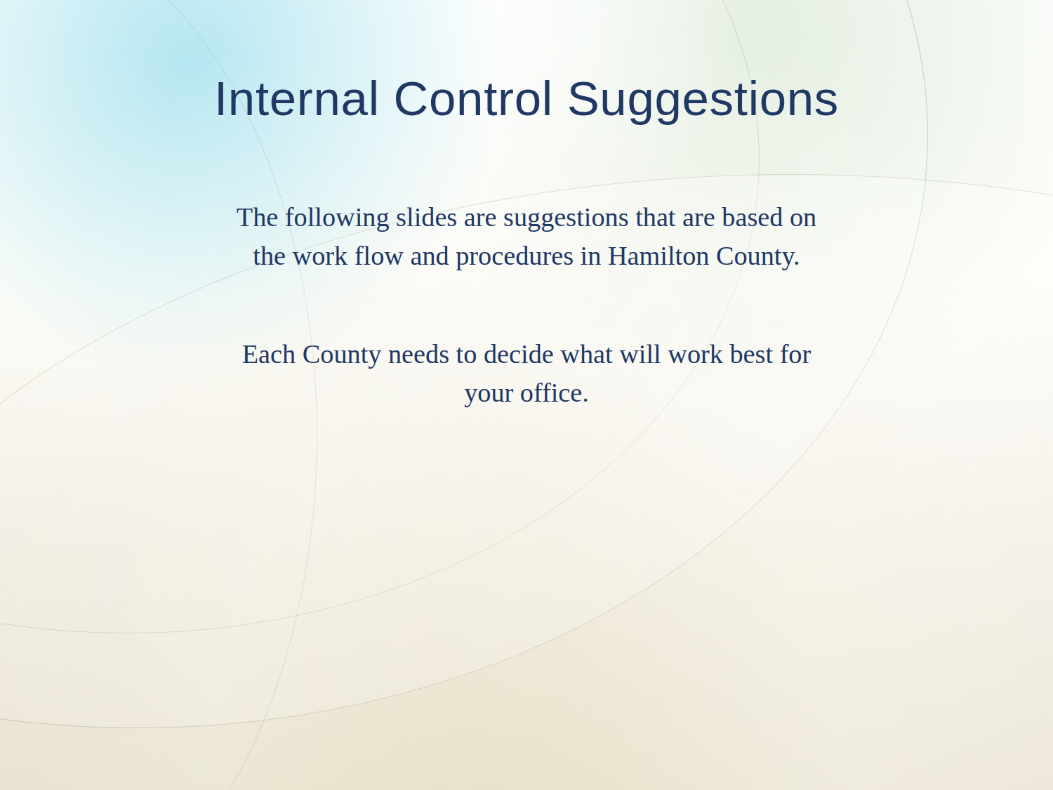Internal Control Suggestions
The following slides are suggestions that are based on the work flow and procedures in Hamilton County.
Each County needs to decide what will work best for your office.